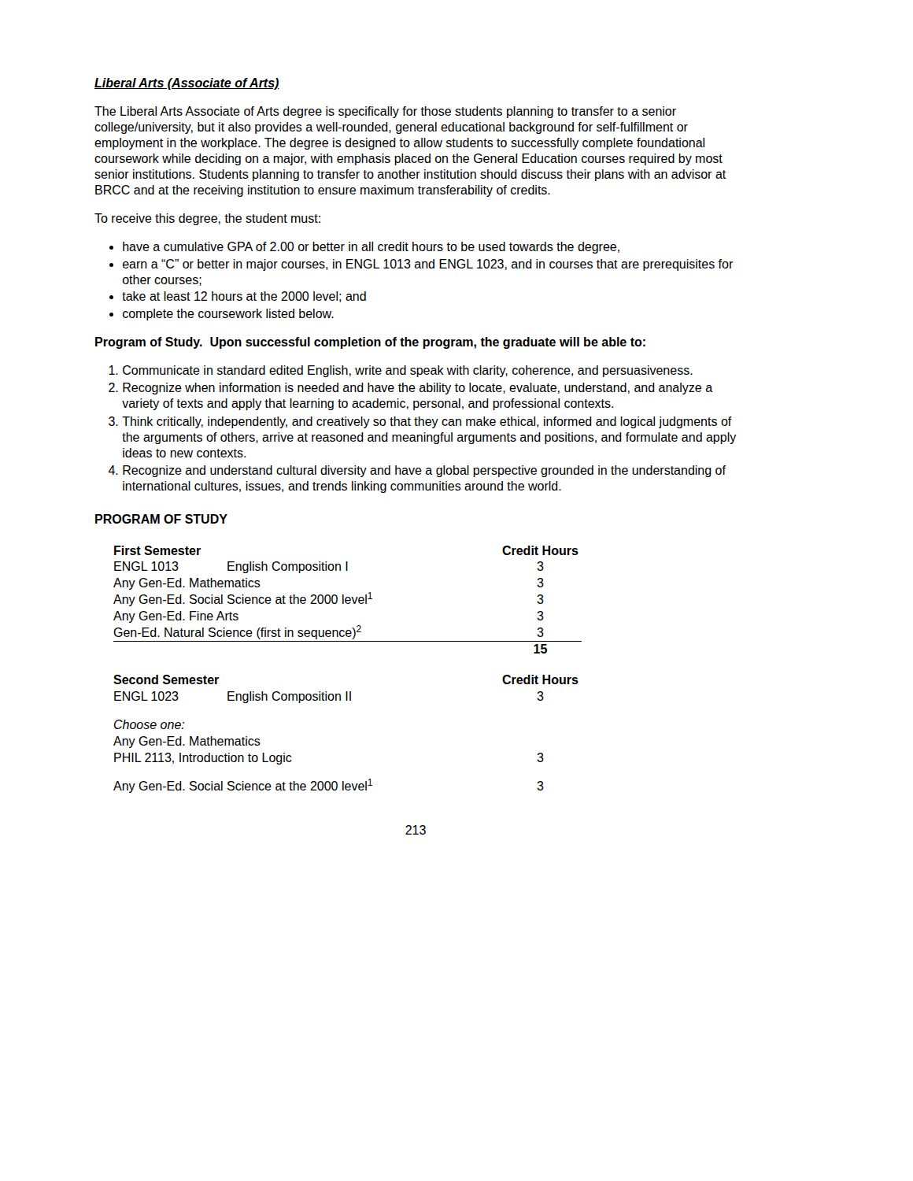Liberal Arts (Associate of Arts)
The Liberal Arts Associate of Arts degree is specifically for those students planning to transfer to a senior college/university, but it also provides a well-rounded, general educational background for self-fulfillment or employment in the workplace. The degree is designed to allow students to successfully complete foundational coursework while deciding on a major, with emphasis placed on the General Education courses required by most senior institutions. Students planning to transfer to another institution should discuss their plans with an advisor at BRCC and at the receiving institution to ensure maximum transferability of credits.
To receive this degree, the student must:
have a cumulative GPA of 2.00 or better in all credit hours to be used towards the degree,
earn a “C” or better in major courses, in ENGL 1013 and ENGL 1023, and in courses that are prerequisites for other courses;
take at least 12 hours at the 2000 level; and
complete the coursework listed below.
Program of Study. Upon successful completion of the program, the graduate will be able to:
Communicate in standard edited English, write and speak with clarity, coherence, and persuasiveness.
Recognize when information is needed and have the ability to locate, evaluate, understand, and analyze a variety of texts and apply that learning to academic, personal, and professional contexts.
Think critically, independently, and creatively so that they can make ethical, informed and logical judgments of the arguments of others, arrive at reasoned and meaningful arguments and positions, and formulate and apply ideas to new contexts.
Recognize and understand cultural diversity and have a global perspective grounded in the understanding of international cultures, issues, and trends linking communities around the world.
PROGRAM OF STUDY
| First Semester | | Credit Hours |
| ENGL 1013 | English Composition I | 3 |
| Any Gen-Ed. Mathematics | 3 |
| Any Gen-Ed. Social Science at the 2000 level 1 | 3 |
| Any Gen-Ed. Fine Arts | 3 |
| Gen-Ed. Natural Science (first in sequence) 2 | 3 |
| | | 15 |
| Second Semester | | Credit Hours |
| ENGL 1023 | English Composition II | 3 |
| Choose one: |
| Any Gen-Ed. Mathematics | |
| PHIL 2113, Introduction to Logic | 3 |
| Any Gen-Ed. Social Science at the 2000 level 1 | 3 |
213